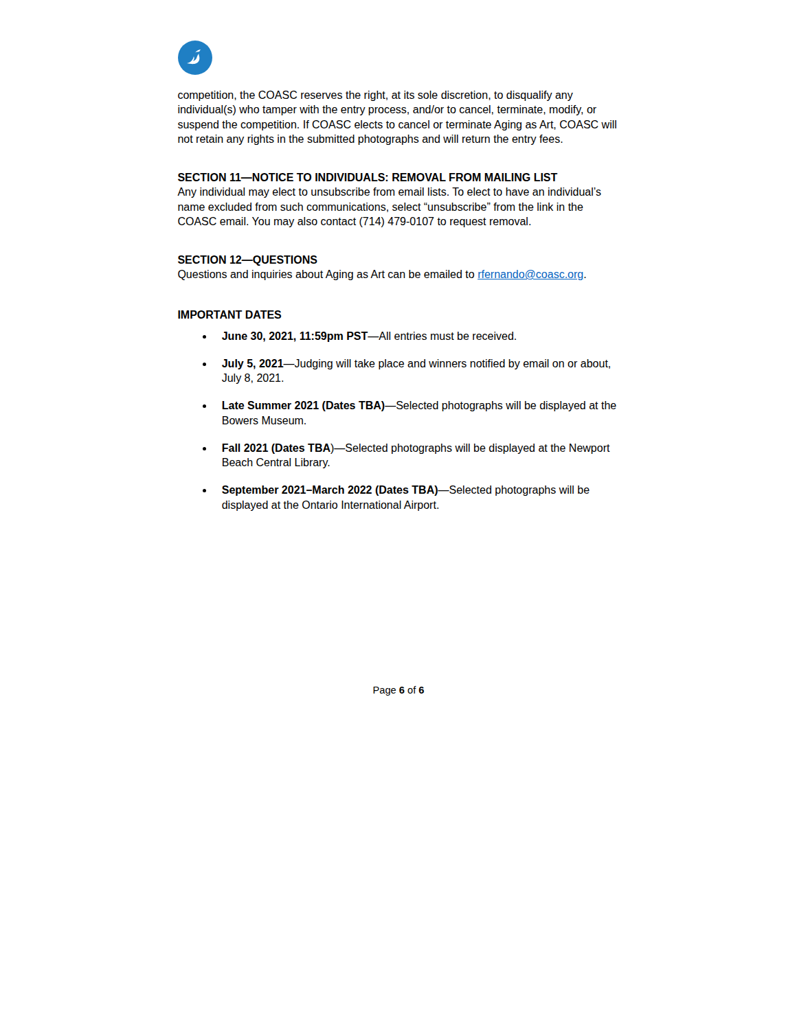competition, the COASC reserves the right, at its sole discretion, to disqualify any individual(s) who tamper with the entry process, and/or to cancel, terminate, modify, or suspend the competition. If COASC elects to cancel or terminate Aging as Art, COASC will not retain any rights in the submitted photographs and will return the entry fees.
SECTION 11—NOTICE TO INDIVIDUALS: REMOVAL FROM MAILING LIST
Any individual may elect to unsubscribe from email lists. To elect to have an individual’s name excluded from such communications, select “unsubscribe” from the link in the COASC email. You may also contact (714) 479-0107 to request removal.
SECTION 12—QUESTIONS
Questions and inquiries about Aging as Art can be emailed to rfernando@coasc.org.
IMPORTANT DATES
June 30, 2021, 11:59pm PST—All entries must be received.
July 5, 2021—Judging will take place and winners notified by email on or about, July 8, 2021.
Late Summer 2021 (Dates TBA)—Selected photographs will be displayed at the Bowers Museum.
Fall 2021 (Dates TBA)—Selected photographs will be displayed at the Newport Beach Central Library.
September 2021–March 2022 (Dates TBA)—Selected photographs will be displayed at the Ontario International Airport.
Page 6 of 6